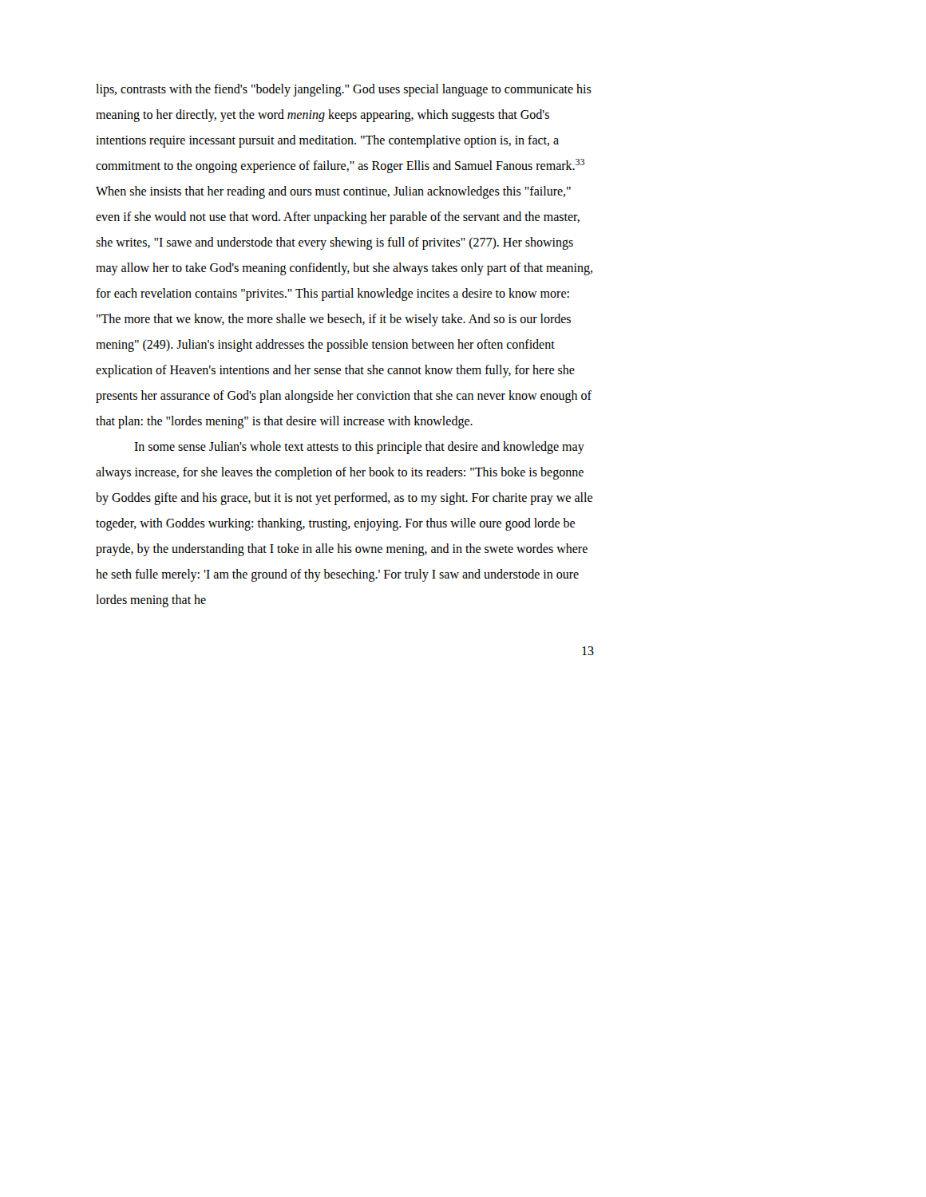lips, contrasts with the fiend's "bodely jangeling." God uses special language to communicate his meaning to her directly, yet the word mening keeps appearing, which suggests that God's intentions require incessant pursuit and meditation. "The contemplative option is, in fact, a commitment to the ongoing experience of failure," as Roger Ellis and Samuel Fanous remark.33 When she insists that her reading and ours must continue, Julian acknowledges this "failure," even if she would not use that word. After unpacking her parable of the servant and the master, she writes, "I sawe and understode that every shewing is full of privites" (277). Her showings may allow her to take God's meaning confidently, but she always takes only part of that meaning, for each revelation contains "privites." This partial knowledge incites a desire to know more: "The more that we know, the more shalle we besech, if it be wisely take. And so is our lordes mening" (249). Julian's insight addresses the possible tension between her often confident explication of Heaven's intentions and her sense that she cannot know them fully, for here she presents her assurance of God's plan alongside her conviction that she can never know enough of that plan: the "lordes mening" is that desire will increase with knowledge.
In some sense Julian's whole text attests to this principle that desire and knowledge may always increase, for she leaves the completion of her book to its readers: "This boke is begonne by Goddes gifte and his grace, but it is not yet performed, as to my sight. For charite pray we alle togeder, with Goddes wurking: thanking, trusting, enjoying. For thus wille oure good lorde be prayde, by the understanding that I toke in alle his owne mening, and in the swete wordes where he seth fulle merely: 'I am the ground of thy beseching.' For truly I saw and understode in oure lordes mening that he
13